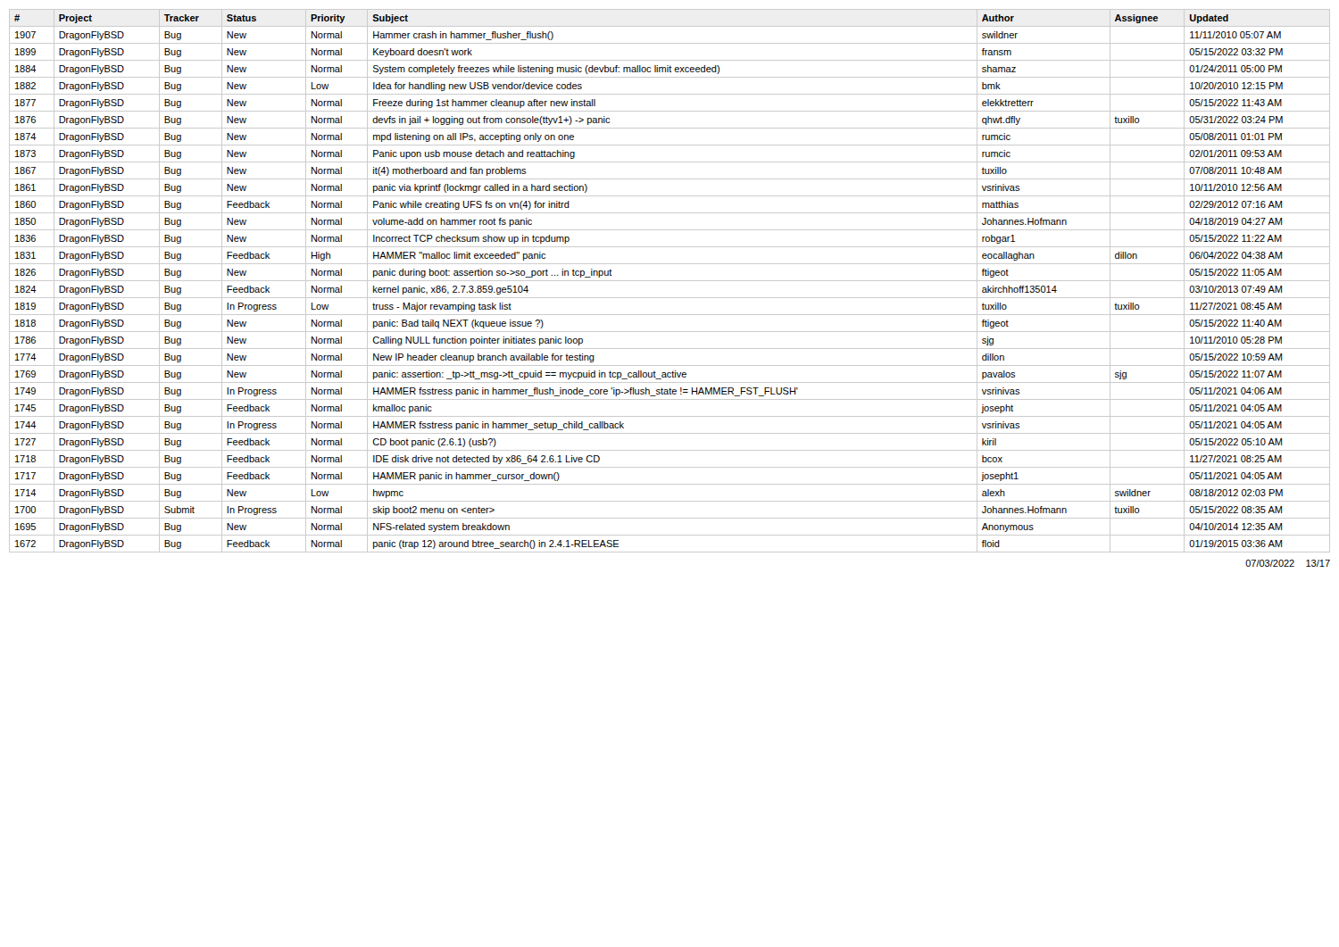| # | Project | Tracker | Status | Priority | Subject | Author | Assignee | Updated |
| --- | --- | --- | --- | --- | --- | --- | --- | --- |
| 1907 | DragonFlyBSD | Bug | New | Normal | Hammer crash in hammer_flusher_flush() | swildner | | 11/11/2010 05:07 AM |
| 1899 | DragonFlyBSD | Bug | New | Normal | Keyboard doesn't work | fransm | | 05/15/2022 03:32 PM |
| 1884 | DragonFlyBSD | Bug | New | Normal | System completely freezes while listening music (devbuf: malloc limit exceeded) | shamaz | | 01/24/2011 05:00 PM |
| 1882 | DragonFlyBSD | Bug | New | Low | Idea for handling new USB vendor/device codes | bmk | | 10/20/2010 12:15 PM |
| 1877 | DragonFlyBSD | Bug | New | Normal | Freeze during 1st hammer cleanup after new install | elekktretterr | | 05/15/2022 11:43 AM |
| 1876 | DragonFlyBSD | Bug | New | Normal | devfs in jail + logging out from console(ttyv1+) -> panic | qhwt.dfly | tuxillo | 05/31/2022 03:24 PM |
| 1874 | DragonFlyBSD | Bug | New | Normal | mpd listening on all IPs, accepting only on one | rumcic | | 05/08/2011 01:01 PM |
| 1873 | DragonFlyBSD | Bug | New | Normal | Panic upon usb mouse detach and reattaching | rumcic | | 02/01/2011 09:53 AM |
| 1867 | DragonFlyBSD | Bug | New | Normal | it(4) motherboard and fan problems | tuxillo | | 07/08/2011 10:48 AM |
| 1861 | DragonFlyBSD | Bug | New | Normal | panic via kprintf (lockmgr called in a hard section) | vsrinivas | | 10/11/2010 12:56 AM |
| 1860 | DragonFlyBSD | Bug | Feedback | Normal | Panic while creating UFS fs on vn(4) for initrd | matthias | | 02/29/2012 07:16 AM |
| 1850 | DragonFlyBSD | Bug | New | Normal | volume-add on hammer root fs panic | Johannes.Hofmann | | 04/18/2019 04:27 AM |
| 1836 | DragonFlyBSD | Bug | New | Normal | Incorrect TCP checksum show up in tcpdump | robgar1 | | 05/15/2022 11:22 AM |
| 1831 | DragonFlyBSD | Bug | Feedback | High | HAMMER "malloc limit exceeded" panic | eocallaghan | dillon | 06/04/2022 04:38 AM |
| 1826 | DragonFlyBSD | Bug | New | Normal | panic during boot: assertion so->so_port ... in tcp_input | ftigeot | | 05/15/2022 11:05 AM |
| 1824 | DragonFlyBSD | Bug | Feedback | Normal | kernel panic, x86, 2.7.3.859.ge5104 | akirchhoff135014 | | 03/10/2013 07:49 AM |
| 1819 | DragonFlyBSD | Bug | In Progress | Low | truss - Major revamping task list | tuxillo | tuxillo | 11/27/2021 08:45 AM |
| 1818 | DragonFlyBSD | Bug | New | Normal | panic: Bad tailq NEXT (kqueue issue ?) | ftigeot | | 05/15/2022 11:40 AM |
| 1786 | DragonFlyBSD | Bug | New | Normal | Calling NULL function pointer initiates panic loop | sjg | | 10/11/2010 05:28 PM |
| 1774 | DragonFlyBSD | Bug | New | Normal | New IP header cleanup branch available for testing | dillon | | 05/15/2022 10:59 AM |
| 1769 | DragonFlyBSD | Bug | New | Normal | panic: assertion: _tp->tt_msg->tt_cpuid == mycpuid in tcp_callout_active | pavalos | sjg | 05/15/2022 11:07 AM |
| 1749 | DragonFlyBSD | Bug | In Progress | Normal | HAMMER fsstress panic in hammer_flush_inode_core 'ip->flush_state != HAMMER_FST_FLUSH' | vsrinivas | | 05/11/2021 04:06 AM |
| 1745 | DragonFlyBSD | Bug | Feedback | Normal | kmalloc panic | josepht | | 05/11/2021 04:05 AM |
| 1744 | DragonFlyBSD | Bug | In Progress | Normal | HAMMER fsstress panic in hammer_setup_child_callback | vsrinivas | | 05/11/2021 04:05 AM |
| 1727 | DragonFlyBSD | Bug | Feedback | Normal | CD boot panic (2.6.1) (usb?) | kiril | | 05/15/2022 05:10 AM |
| 1718 | DragonFlyBSD | Bug | Feedback | Normal | IDE disk drive not detected by x86_64 2.6.1 Live CD | bcox | | 11/27/2021 08:25 AM |
| 1717 | DragonFlyBSD | Bug | Feedback | Normal | HAMMER panic in hammer_cursor_down() | josepht1 | | 05/11/2021 04:05 AM |
| 1714 | DragonFlyBSD | Bug | New | Low | hwpmc | alexh | swildner | 08/18/2012 02:03 PM |
| 1700 | DragonFlyBSD | Submit | In Progress | Normal | skip boot2 menu on <enter> | Johannes.Hofmann | tuxillo | 05/15/2022 08:35 AM |
| 1695 | DragonFlyBSD | Bug | New | Normal | NFS-related system breakdown | Anonymous | | 04/10/2014 12:35 AM |
| 1672 | DragonFlyBSD | Bug | Feedback | Normal | panic (trap 12) around btree_search() in 2.4.1-RELEASE | floid | | 01/19/2015 03:36 AM |
07/03/2022 13/17